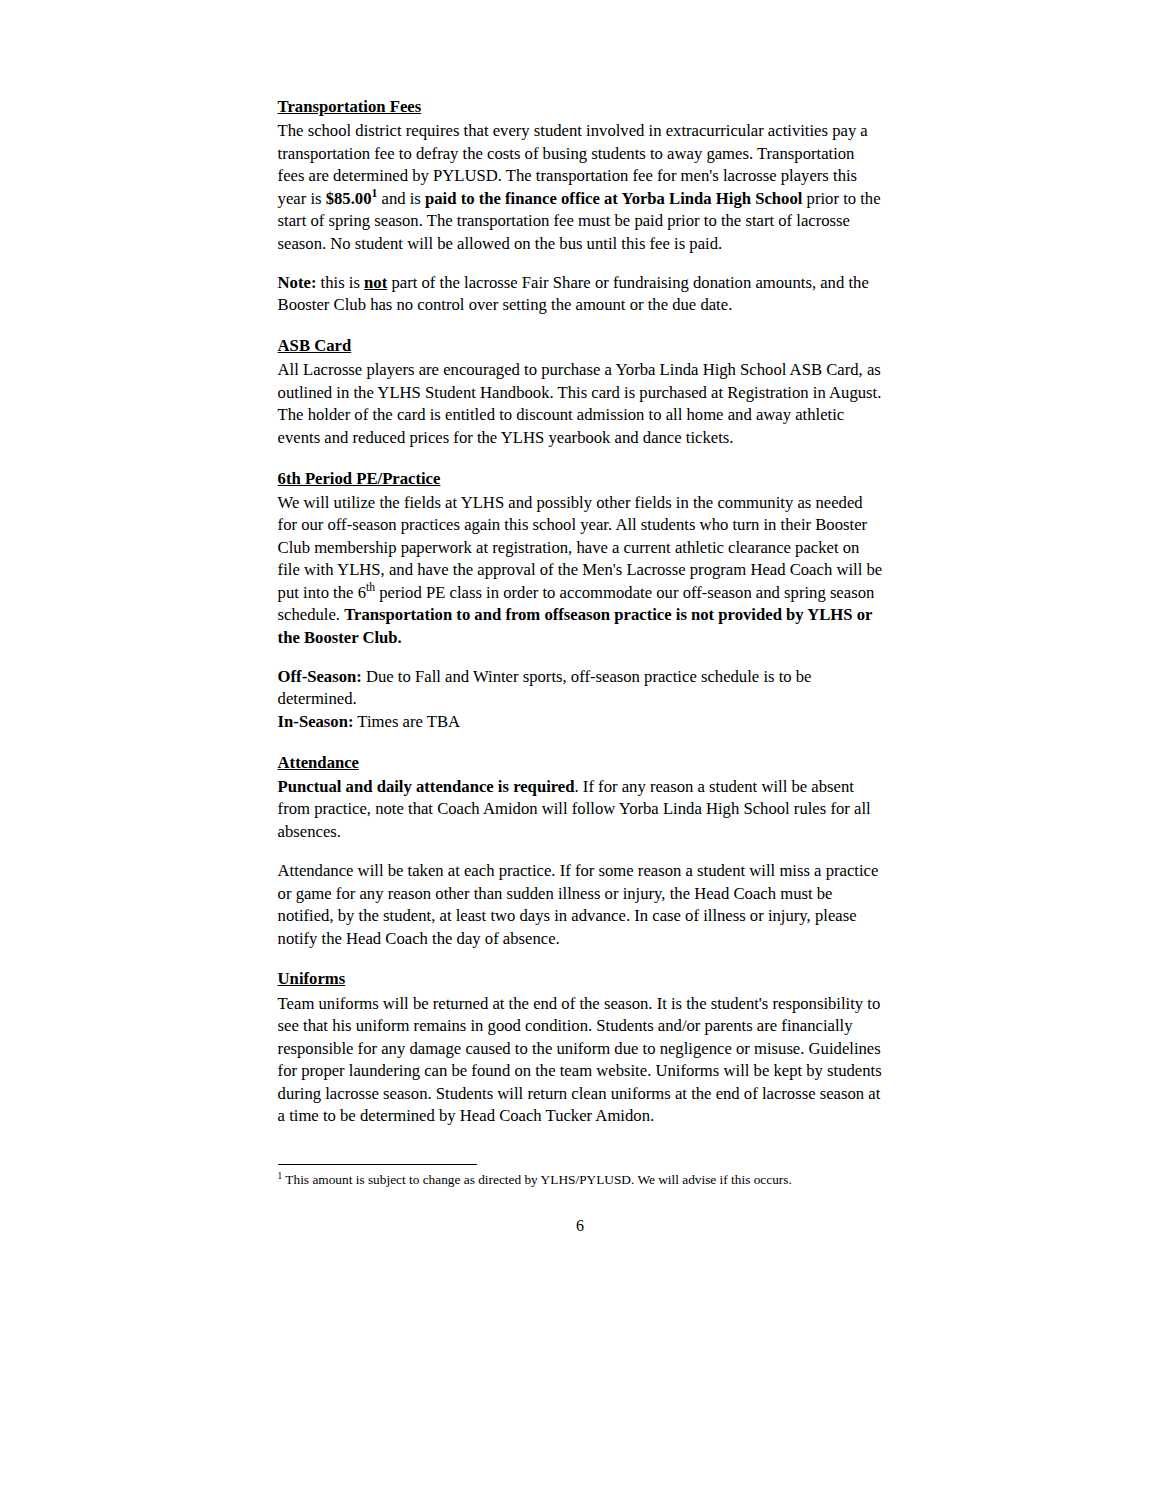Transportation Fees
The school district requires that every student involved in extracurricular activities pay a transportation fee to defray the costs of busing students to away games. Transportation fees are determined by PYLUSD. The transportation fee for men's lacrosse players this year is $85.001 and is paid to the finance office at Yorba Linda High School prior to the start of spring season. The transportation fee must be paid prior to the start of lacrosse season. No student will be allowed on the bus until this fee is paid.
Note: this is not part of the lacrosse Fair Share or fundraising donation amounts, and the Booster Club has no control over setting the amount or the due date.
ASB Card
All Lacrosse players are encouraged to purchase a Yorba Linda High School ASB Card, as outlined in the YLHS Student Handbook. This card is purchased at Registration in August. The holder of the card is entitled to discount admission to all home and away athletic events and reduced prices for the YLHS yearbook and dance tickets.
6th Period PE/Practice
We will utilize the fields at YLHS and possibly other fields in the community as needed for our off-season practices again this school year. All students who turn in their Booster Club membership paperwork at registration, have a current athletic clearance packet on file with YLHS, and have the approval of the Men's Lacrosse program Head Coach will be put into the 6th period PE class in order to accommodate our off-season and spring season schedule. Transportation to and from offseason practice is not provided by YLHS or the Booster Club.
Off-Season: Due to Fall and Winter sports, off-season practice schedule is to be determined.
In-Season: Times are TBA
Attendance
Punctual and daily attendance is required. If for any reason a student will be absent from practice, note that Coach Amidon will follow Yorba Linda High School rules for all absences.
Attendance will be taken at each practice. If for some reason a student will miss a practice or game for any reason other than sudden illness or injury, the Head Coach must be notified, by the student, at least two days in advance. In case of illness or injury, please notify the Head Coach the day of absence.
Uniforms
Team uniforms will be returned at the end of the season. It is the student's responsibility to see that his uniform remains in good condition. Students and/or parents are financially responsible for any damage caused to the uniform due to negligence or misuse. Guidelines for proper laundering can be found on the team website. Uniforms will be kept by students during lacrosse season. Students will return clean uniforms at the end of lacrosse season at a time to be determined by Head Coach Tucker Amidon.
1 This amount is subject to change as directed by YLHS/PYLUSD. We will advise if this occurs.
6